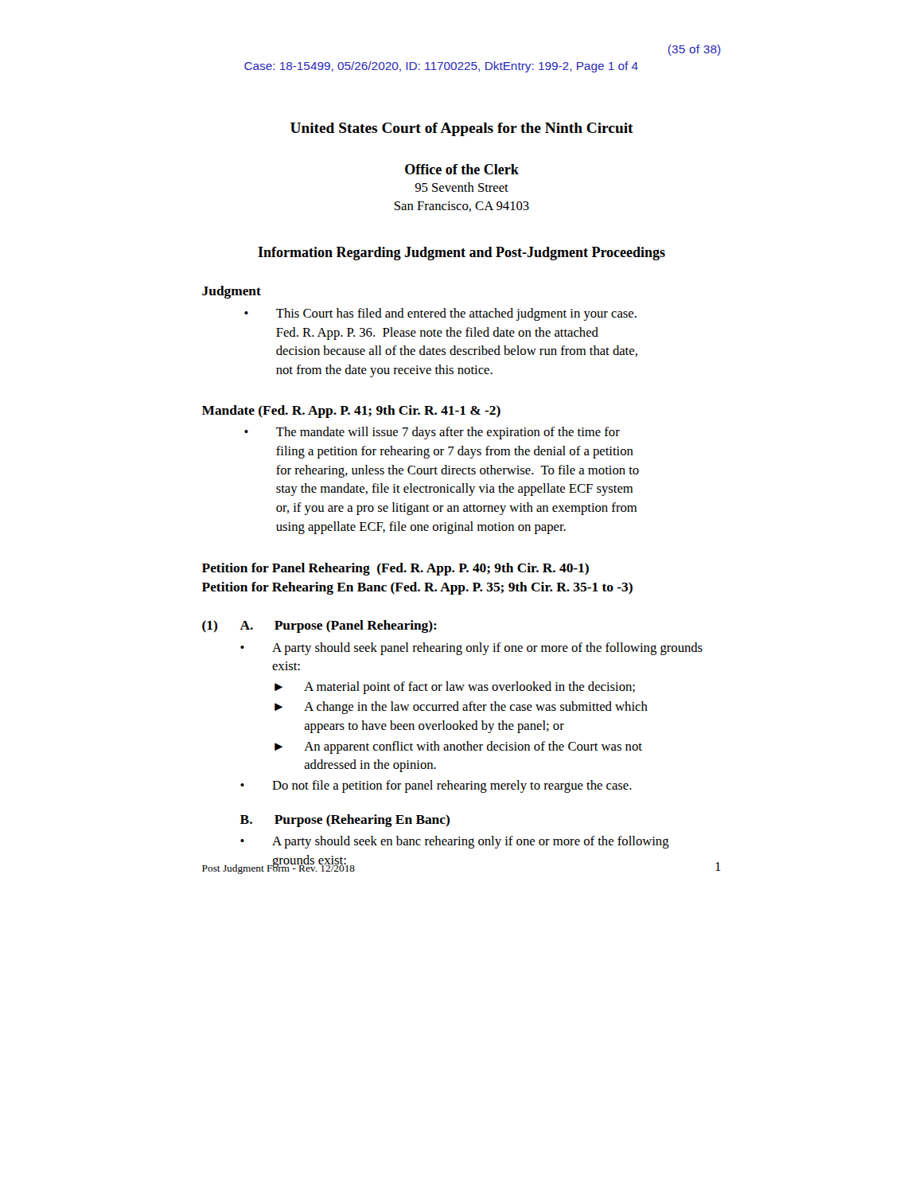(35 of 38)
Case: 18-15499, 05/26/2020, ID: 11700225, DktEntry: 199-2, Page 1 of 4
United States Court of Appeals for the Ninth Circuit
Office of the Clerk
95 Seventh Street
San Francisco, CA 94103
Information Regarding Judgment and Post-Judgment Proceedings
Judgment
•
This Court has filed and entered the attached judgment in your case.
Fed. R. App. P. 36. Please note the filed date on the attached
decision because all of the dates described below run from that date,
not from the date you receive this notice.
Mandate (Fed. R. App. P. 41; 9th Cir. R. 41-1 & -2)
•
The mandate will issue 7 days after the expiration of the time for
filing a petition for rehearing or 7 days from the denial of a petition
for rehearing, unless the Court directs otherwise. To file a motion to
stay the mandate, file it electronically via the appellate ECF system
or, if you are a pro se litigant or an attorney with an exemption from
using appellate ECF, file one original motion on paper.
Petition for Panel Rehearing (Fed. R. App. P. 40; 9th Cir. R. 40-1)
Petition for Rehearing En Banc (Fed. R. App. P. 35; 9th Cir. R. 35-1 to -3)
(1)
A.
Purpose (Panel Rehearing):
•
A party should seek panel rehearing only if one or more of the following grounds exist:
►
A material point of fact or law was overlooked in the decision;
►
A change in the law occurred after the case was submitted which
appears to have been overlooked by the panel; or
►
An apparent conflict with another decision of the Court was not
addressed in the opinion.
•
Do not file a petition for panel rehearing merely to reargue the case.
B.
Purpose (Rehearing En Banc)
•
A party should seek en banc rehearing only if one or more of the following
grounds exist:
Post Judgment Form - Rev. 12/2018
1